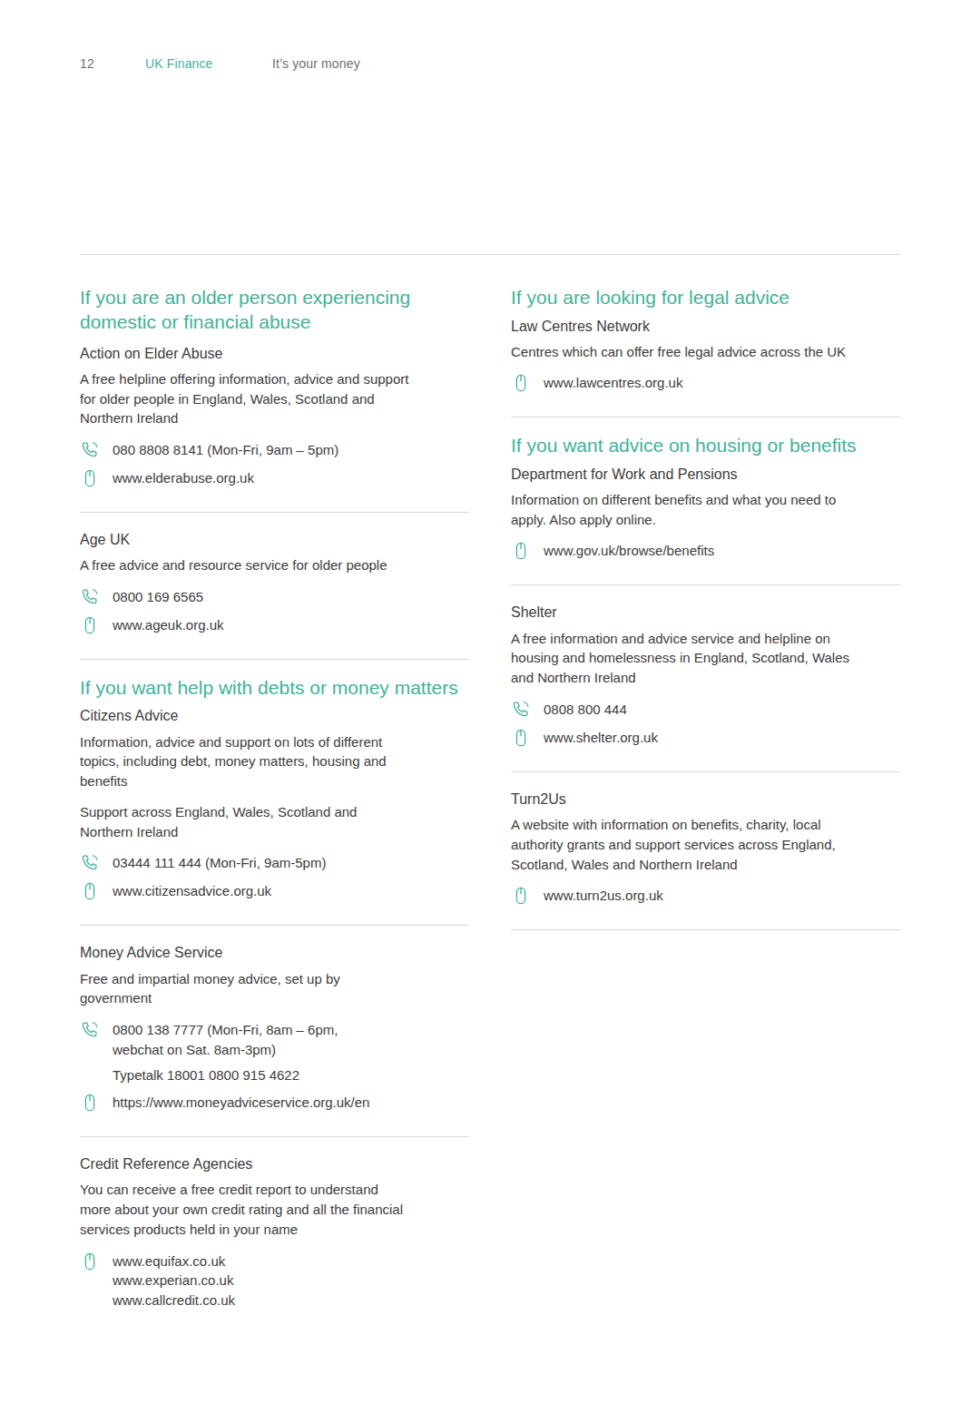12 UK Finance It’s your money
If you are an older person experiencing domestic or financial abuse
Action on Elder Abuse
A free helpline offering information, advice and support for older people in England, Wales, Scotland and Northern Ireland
080 8808 8141 (Mon-Fri, 9am – 5pm)
www.elderabuse.org.uk
Age UK
A free advice and resource service for older people
0800 169 6565
www.ageuk.org.uk
If you want help with debts or money matters
Citizens Advice
Information, advice and support on lots of different topics, including debt, money matters, housing and benefits
Support across England, Wales, Scotland and Northern Ireland
03444 111 444 (Mon-Fri, 9am-5pm)
www.citizensadvice.org.uk
Money Advice Service
Free and impartial money advice, set up by government
0800 138 7777 (Mon-Fri, 8am – 6pm,
webchat on Sat. 8am-3pm) Typetalk 18001 0800 915 4622
https://www.moneyadviceservice.org.uk/en
Credit Reference Agencies
You can receive a free credit report to understand more about your own credit rating and all the financial services products held in your name
www.equifax.co.uk www.experian.co.uk www.callcredit.co.uk
If you are looking for legal advice
Law Centres Network
Centres which can offer free legal advice across the UK
www.lawcentres.org.uk
If you want advice on housing or benefits
Department for Work and Pensions
Information on different benefits and what you need to apply. Also apply online.
www.gov.uk/browse/benefits
Shelter
A free information and advice service and helpline on housing and homelessness in England, Scotland, Wales and Northern Ireland
0808 800 444
www.shelter.org.uk
Turn2Us
A website with information on benefits, charity, local authority grants and support services across England, Scotland, Wales and Northern Ireland
www.turn2us.org.uk